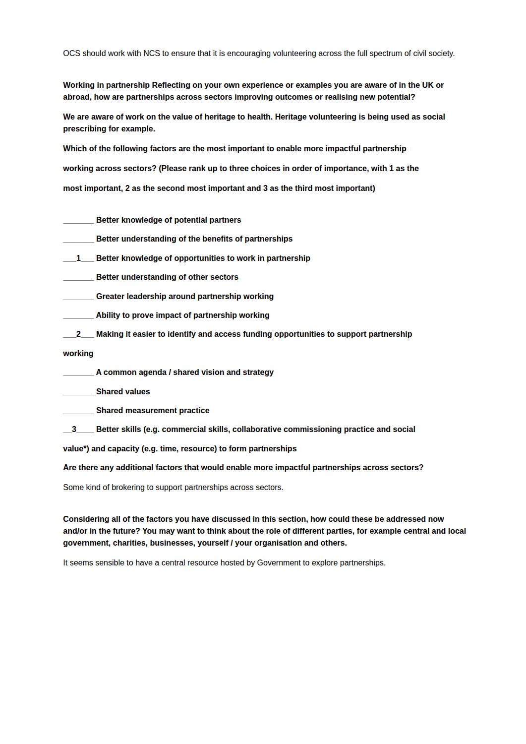OCS should work with NCS to ensure that it is encouraging volunteering across the full spectrum of civil society.
Working in partnership Reflecting on your own experience or examples you are aware of in the UK or abroad, how are partnerships across sectors improving outcomes or realising new potential?
We are aware of work on the value of heritage to health. Heritage volunteering is being used as social prescribing for example.
Which of the following factors are the most important to enable more impactful partnership
working across sectors? (Please rank up to three choices in order of importance, with 1 as the
most important, 2 as the second most important and 3 as the third most important)
_______ Better knowledge of potential partners
_______ Better understanding of the benefits of partnerships
___1___ Better knowledge of opportunities to work in partnership
_______ Better understanding of other sectors
_______ Greater leadership around partnership working
_______ Ability to prove impact of partnership working
___2___ Making it easier to identify and access funding opportunities to support partnership
working
_______ A common agenda / shared vision and strategy
_______ Shared values
_______ Shared measurement practice
__3____ Better skills (e.g. commercial skills, collaborative commissioning practice and social
value*) and capacity (e.g. time, resource) to form partnerships
Are there any additional factors that would enable more impactful partnerships across sectors?
Some kind of brokering to support partnerships across sectors.
Considering all of the factors you have discussed in this section, how could these be addressed now and/or in the future? You may want to think about the role of different parties, for example central and local government, charities, businesses, yourself / your organisation and others.
It seems sensible to have a central resource hosted by Government to explore partnerships.